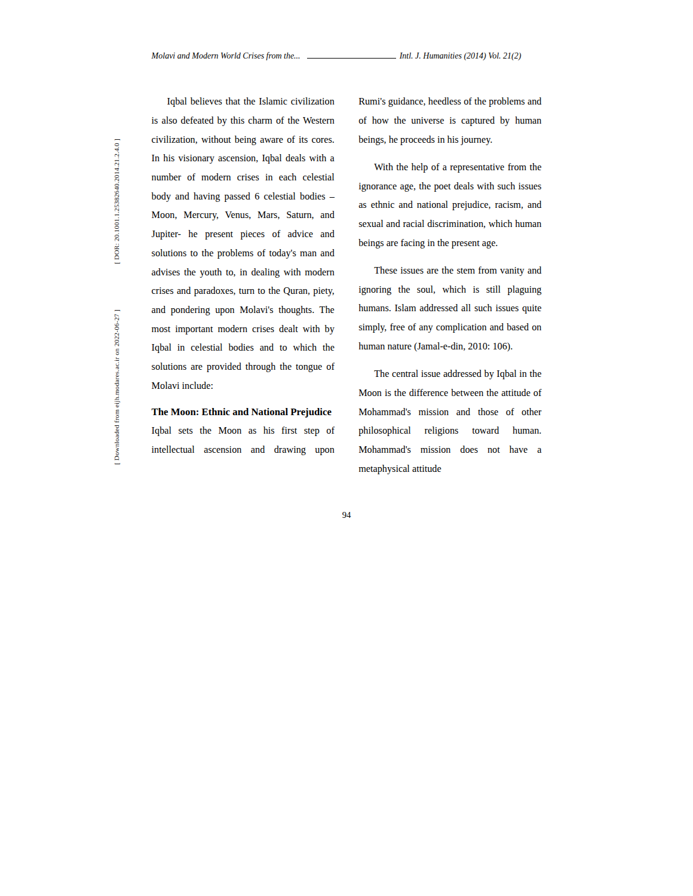[ DOR: 20.1001.1.25382640.2014.21.2.4.0 ]
[ Downloaded from eijh.modares.ac.ir on 2022-06-27 ]
Molavi and Modern World Crises from the... Intl. J. Humanities (2014) Vol. 21(2)
Iqbal believes that the Islamic civilization is also defeated by this charm of the Western civilization, without being aware of its cores. In his visionary ascension, Iqbal deals with a number of modern crises in each celestial body and having passed 6 celestial bodies – Moon, Mercury, Venus, Mars, Saturn, and Jupiter- he present pieces of advice and solutions to the problems of today's man and advises the youth to, in dealing with modern crises and paradoxes, turn to the Quran, piety, and pondering upon Molavi's thoughts. The most important modern crises dealt with by Iqbal in celestial bodies and to which the solutions are provided through the tongue of Molavi include:
The Moon: Ethnic and National Prejudice
Iqbal sets the Moon as his first step of intellectual ascension and drawing upon Rumi's guidance, heedless of the problems and of how the universe is captured by human beings, he proceeds in his journey.
With the help of a representative from the ignorance age, the poet deals with such issues as ethnic and national prejudice, racism, and sexual and racial discrimination, which human beings are facing in the present age.
These issues are the stem from vanity and ignoring the soul, which is still plaguing humans. Islam addressed all such issues quite simply, free of any complication and based on human nature (Jamal-e-din, 2010: 106).
The central issue addressed by Iqbal in the Moon is the difference between the attitude of Mohammad's mission and those of other philosophical religions toward human. Mohammad's mission does not have a metaphysical attitude
94